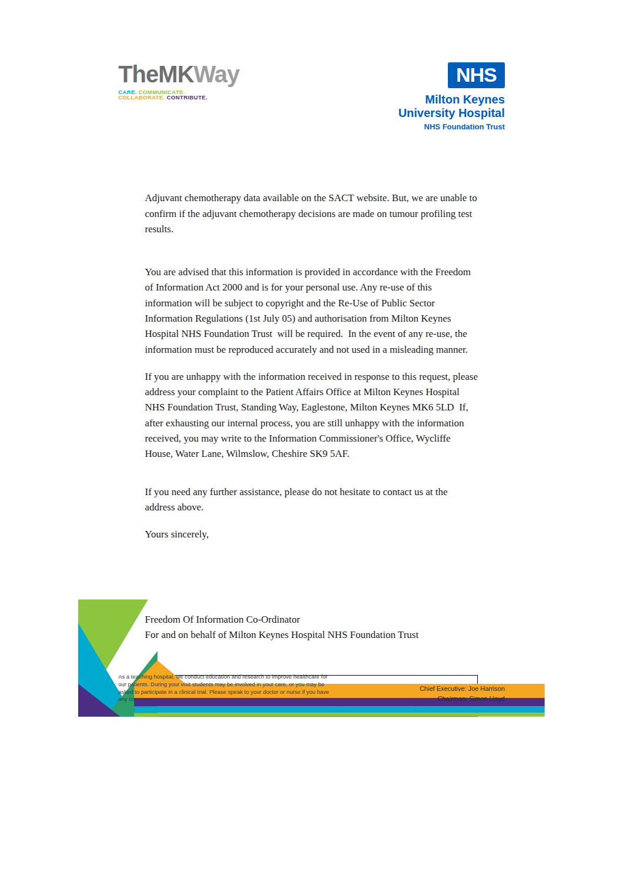The MK Way
CARE. COMMUNICATE.
COLLABORATE. CONTRIBUTE.
NHS
Milton Keynes
University Hospital
NHS Foundation Trust
Adjuvant chemotherapy data available on the SACT website. But, we are unable to confirm if the adjuvant chemotherapy decisions are made on tumour profiling test results.
You are advised that this information is provided in accordance with the Freedom of Information Act 2000 and is for your personal use. Any re-use of this information will be subject to copyright and the Re-Use of Public Sector Information Regulations (1st July 05) and authorisation from Milton Keynes Hospital NHS Foundation Trust will be required. In the event of any re-use, the information must be reproduced accurately and not used in a misleading manner.
If you are unhappy with the information received in response to this request, please address your complaint to the Patient Affairs Office at Milton Keynes Hospital NHS Foundation Trust, Standing Way, Eaglestone, Milton Keynes MK6 5LD If, after exhausting our internal process, you are still unhappy with the information received, you may write to the Information Commissioner's Office, Wycliffe House, Water Lane, Wilmslow, Cheshire SK9 5AF.
If you need any further assistance, please do not hesitate to contact us at the address above.
Yours sincerely,
Freedom Of Information Co-Ordinator
For and on behalf of Milton Keynes Hospital NHS Foundation Trust
Any re-use of this information will be subject to the
‘Re-use of Public Sector Information Regulations’ and best practice.
As a teaching hospital, we conduct education and research to improve healthcare for our patients. During your visit students may be involved in your care, or you may be asked to participate in a clinical trial. Please speak to your doctor or nurse if you have any concerns.
Chief Executive: Joe Harrison
Chairman: Simon Lloyd